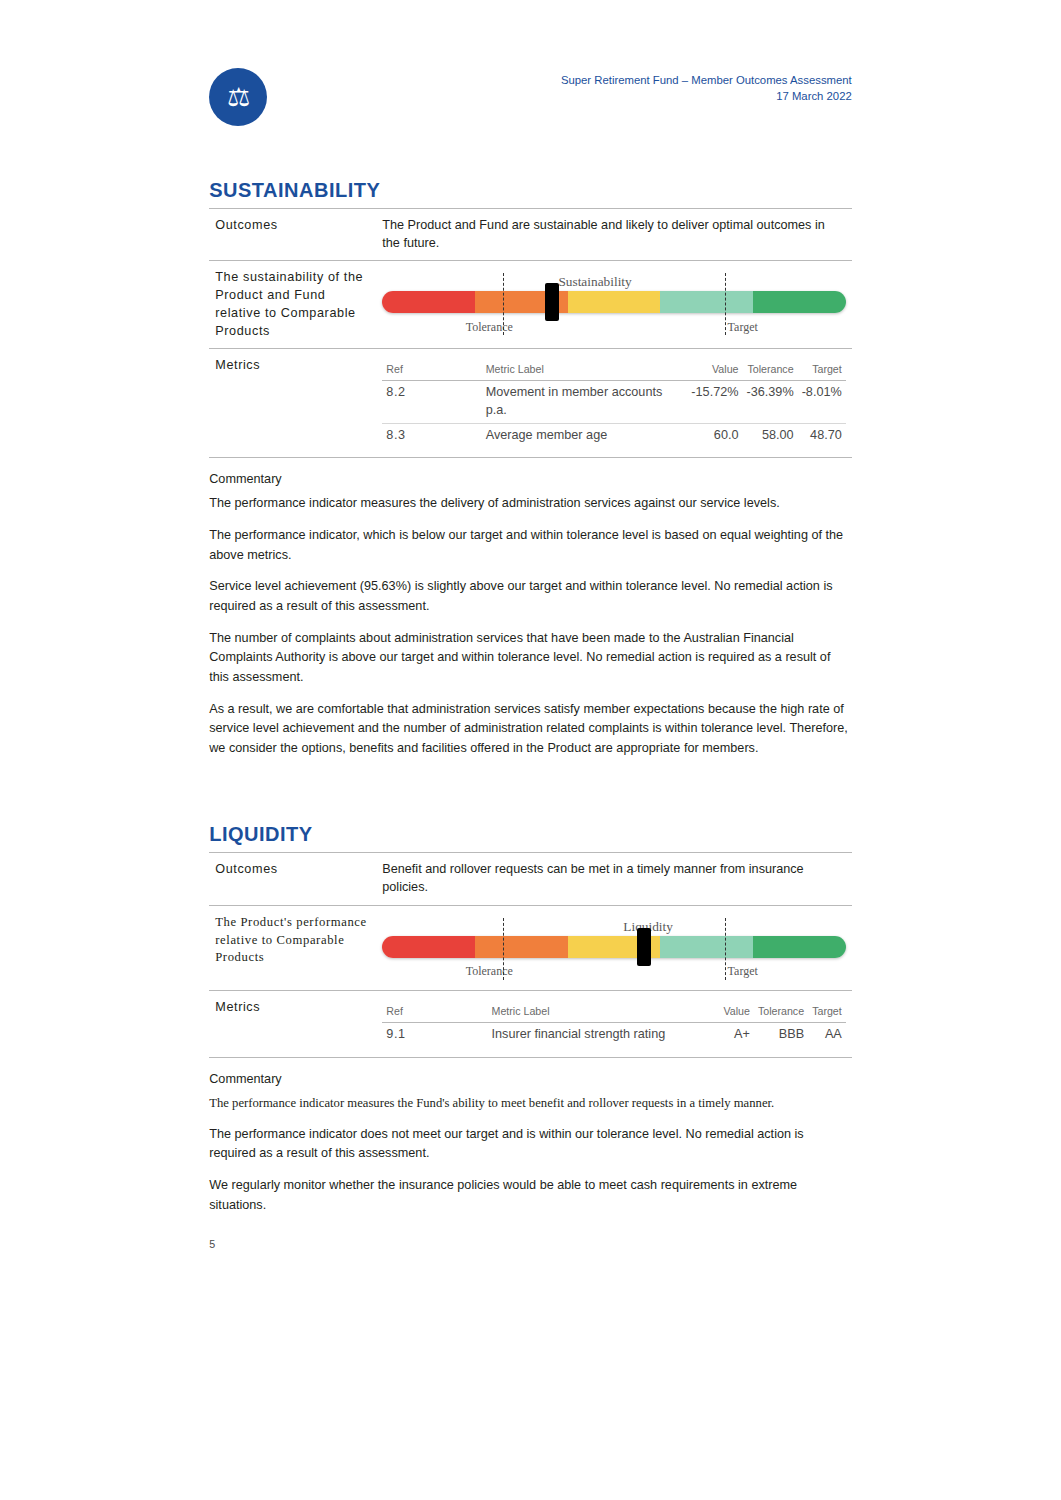⚖
Super Retirement Fund – Member Outcomes Assessment
17 March 2022
SUSTAINABILITY
| Outcomes | The Product and Fund are sustainable and likely to deliver optimal outcomes in the future. |
| The sustainability of the Product and Fund relative to Comparable Products | Sustainability Tolerance Target |
| Metrics | / Ref / Metric Label / Value / Tolerance / Target / / --- / --- / --- / --- / --- / / 8.2 / Movement in member accounts p.a. / -15.72% / -36.39% / -8.01% / / 8.3 / Average member age / 60.0 / 58.00 / 48.70 / |
Commentary
The performance indicator measures the delivery of administration services against our service levels.
The performance indicator, which is below our target and within tolerance level is based on equal weighting of the above metrics.
Service level achievement (95.63%) is slightly above our target and within tolerance level. No remedial action is required as a result of this assessment.
The number of complaints about administration services that have been made to the Australian Financial Complaints Authority is above our target and within tolerance level. No remedial action is required as a result of this assessment.
As a result, we are comfortable that administration services satisfy member expectations because the high rate of service level achievement and the number of administration related complaints is within tolerance level. Therefore, we consider the options, benefits and facilities offered in the Product are appropriate for members.
LIQUIDITY
| Outcomes | Benefit and rollover requests can be met in a timely manner from insurance policies. |
| The Product's performance relative to Comparable Products | Liquidity Tolerance Target |
| Metrics | / Ref / Metric Label / Value / Tolerance / Target / / --- / --- / --- / --- / --- / / 9.1 / Insurer financial strength rating / A+ / BBB / AA / |
Commentary
The performance indicator measures the Fund's ability to meet benefit and rollover requests in a timely manner.
The performance indicator does not meet our target and is within our tolerance level. No remedial action is required as a result of this assessment.
We regularly monitor whether the insurance policies would be able to meet cash requirements in extreme situations.
5